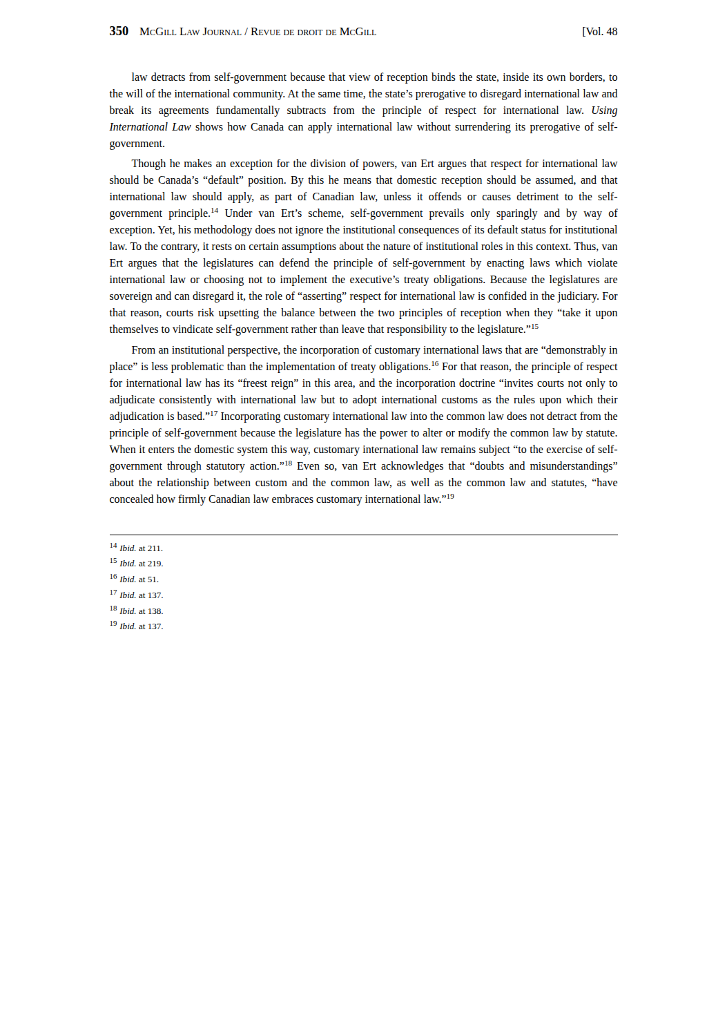350 McGill Law Journal / Revue de droit de McGill [Vol. 48
law detracts from self-government because that view of reception binds the state, inside its own borders, to the will of the international community. At the same time, the state’s prerogative to disregard international law and break its agreements fundamentally subtracts from the principle of respect for international law. Using International Law shows how Canada can apply international law without surrendering its prerogative of self-government.
Though he makes an exception for the division of powers, van Ert argues that respect for international law should be Canada’s “default” position. By this he means that domestic reception should be assumed, and that international law should apply, as part of Canadian law, unless it offends or causes detriment to the self-government principle.14 Under van Ert’s scheme, self-government prevails only sparingly and by way of exception. Yet, his methodology does not ignore the institutional consequences of its default status for institutional law. To the contrary, it rests on certain assumptions about the nature of institutional roles in this context. Thus, van Ert argues that the legislatures can defend the principle of self-government by enacting laws which violate international law or choosing not to implement the executive’s treaty obligations. Because the legislatures are sovereign and can disregard it, the role of “asserting” respect for international law is confided in the judiciary. For that reason, courts risk upsetting the balance between the two principles of reception when they “take it upon themselves to vindicate self-government rather than leave that responsibility to the legislature.”15
From an institutional perspective, the incorporation of customary international laws that are “demonstrably in place” is less problematic than the implementation of treaty obligations.16 For that reason, the principle of respect for international law has its “freest reign” in this area, and the incorporation doctrine “invites courts not only to adjudicate consistently with international law but to adopt international customs as the rules upon which their adjudication is based.”17 Incorporating customary international law into the common law does not detract from the principle of self-government because the legislature has the power to alter or modify the common law by statute. When it enters the domestic system this way, customary international law remains subject “to the exercise of self-government through statutory action.”18 Even so, van Ert acknowledges that “doubts and misunderstandings” about the relationship between custom and the common law, as well as the common law and statutes, “have concealed how firmly Canadian law embraces customary international law.”19
14Ibid. at 211.
15Ibid. at 219.
16Ibid. at 51.
17Ibid. at 137.
18Ibid. at 138.
19Ibid. at 137.